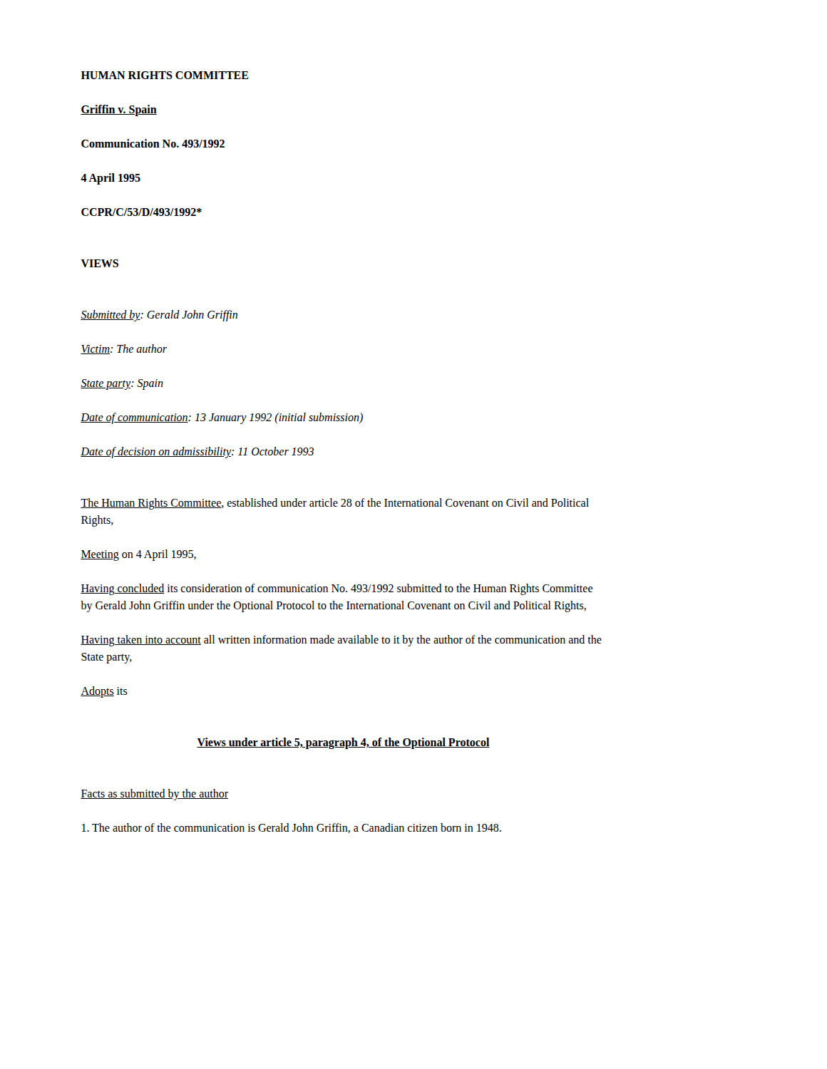HUMAN RIGHTS COMMITTEE
Griffin v. Spain
Communication No. 493/1992
4 April 1995
CCPR/C/53/D/493/1992*
VIEWS
Submitted by: Gerald John Griffin
Victim: The author
State party: Spain
Date of communication: 13 January 1992 (initial submission)
Date of decision on admissibility: 11 October 1993
The Human Rights Committee, established under article 28 of the International Covenant on Civil and Political Rights,
Meeting on 4 April 1995,
Having concluded its consideration of communication No. 493/1992 submitted to the Human Rights Committee by Gerald John Griffin under the Optional Protocol to the International Covenant on Civil and Political Rights,
Having taken into account all written information made available to it by the author of the communication and the State party,
Adopts its
Views under article 5, paragraph 4, of the Optional Protocol
Facts as submitted by the author
1. The author of the communication is Gerald John Griffin, a Canadian citizen born in 1948.